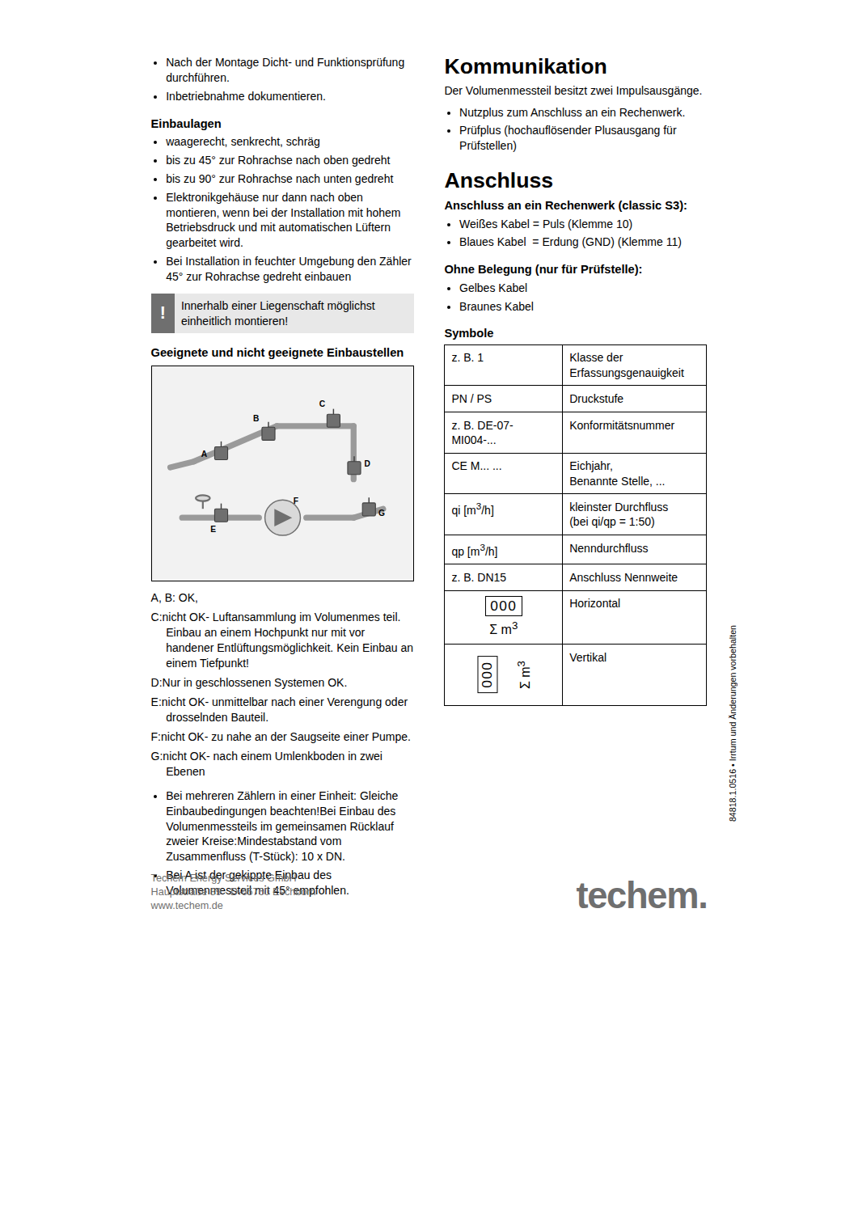Nach der Montage Dicht- und Funktionsprüfung durchführen.
Inbetriebnahme dokumentieren.
Einbaulagen
waagerecht, senkrecht, schräg
bis zu 45° zur Rohrachse nach oben gedreht
bis zu 90° zur Rohrachse nach unten gedreht
Elektronikgehäuse nur dann nach oben montieren, wenn bei der Installation mit hohem Betriebsdruck und mit automatischen Lüftern gearbeitet wird.
Bei Installation in feuchter Umgebung den Zähler 45° zur Rohrachse gedreht einbauen
!
Innerhalb einer Liegenschaft möglichst einheitlich montieren!
Geeignete und nicht geeignete Einbaustellen
A B C D E F G
A, B: OK,
C:nicht OK- Luftansammlung im Volumenmes teil. Einbau an einem Hochpunkt nur mit vor handener Entlüftungsmöglichkeit. Kein Einbau an einem Tiefpunkt!
D:Nur in geschlossenen Systemen OK.
E:nicht OK- unmittelbar nach einer Verengung oder drosselnden Bauteil.
F:nicht OK- zu nahe an der Saugseite einer Pumpe.
G:nicht OK- nach einem Umlenkboden in zwei Ebenen
Bei mehreren Zählern in einer Einheit: Gleiche Einbaubedingungen beachten!Bei Einbau des Volumenmessteils im gemeinsamen Rücklauf zweier Kreise:Mindestabstand vom Zusammenfluss (T-Stück): 10 x DN.
Bei A ist der gekippte Einbau des Volumenmessteil mit 45° empfohlen.
Kommunikation
Der Volumenmessteil besitzt zwei Impulsausgänge.
Nutzplus zum Anschluss an ein Rechenwerk.
Prüfplus (hochauflösender Plusausgang für Prüfstellen)
Anschluss
Anschluss an ein Rechenwerk (classic S3):
Weißes Kabel = Puls (Klemme 10)
Blaues Kabel = Erdung (GND) (Klemme 11)
Ohne Belegung (nur für Prüfstelle):
Gelbes Kabel
Braunes Kabel
Symbole
| z. B. 1 | Klasse der Erfassungsgenauigkeit |
| PN / PS | Druckstufe |
| z. B. DE-07-MI004-... | Konformitätsnummer |
| CE M... ... | Eichjahr, Benannte Stelle, ... |
| qi [m 3 /h] | kleinster Durchfluss (bei qi/qp = 1:50) |
| qp [m 3 /h] | Nenndurchfluss |
| z. B. DN15 | Anschluss Nennweite |
| 000 Σ m 3 | Horizontal |
| 000 Σ m 3 | Vertikal |
84818.1.0516 • Irrtum und Änderungen vorbehalten
Techem Energy Services GmbH
Hauptstraße 89 · D-65760 Eschborn
www.techem.de
techem.